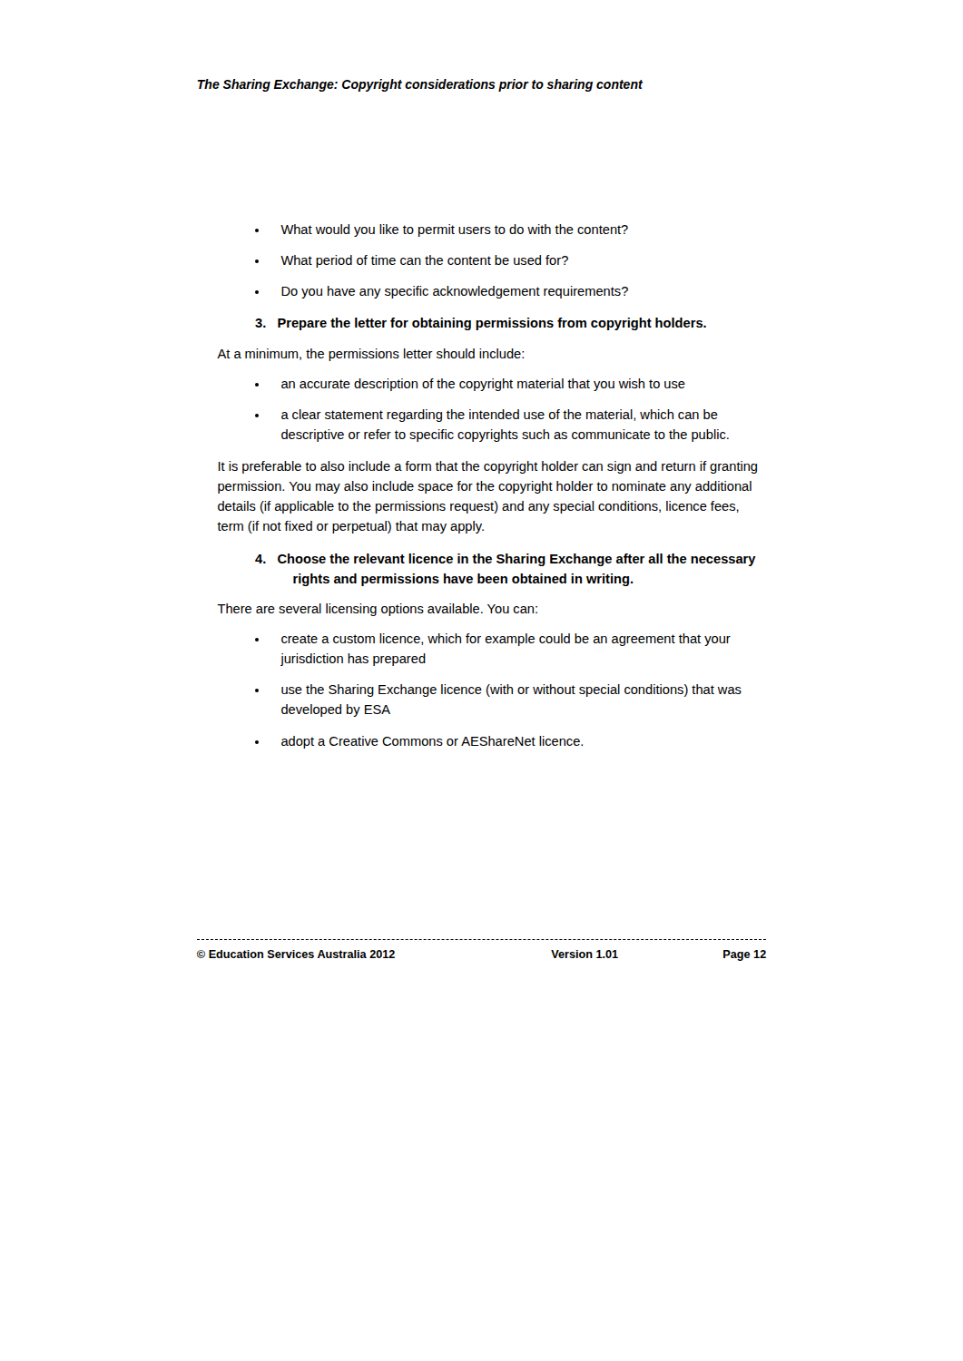The Sharing Exchange: Copyright considerations prior to sharing content
What would you like to permit users to do with the content?
What period of time can the content be used for?
Do you have any specific acknowledgement requirements?
3. Prepare the letter for obtaining permissions from copyright holders.
At a minimum, the permissions letter should include:
an accurate description of the copyright material that you wish to use
a clear statement regarding the intended use of the material, which can be descriptive or refer to specific copyrights such as communicate to the public.
It is preferable to also include a form that the copyright holder can sign and return if granting permission. You may also include space for the copyright holder to nominate any additional details (if applicable to the permissions request) and any special conditions, licence fees, term (if not fixed or perpetual) that may apply.
4. Choose the relevant licence in the Sharing Exchange after all the necessary rights and permissions have been obtained in writing.
There are several licensing options available. You can:
create a custom licence, which for example could be an agreement that your jurisdiction has prepared
use the Sharing Exchange licence (with or without special conditions) that was developed by ESA
adopt a Creative Commons or AEShareNet licence.
© Education Services Australia 2012
Version 1.01
Page 12